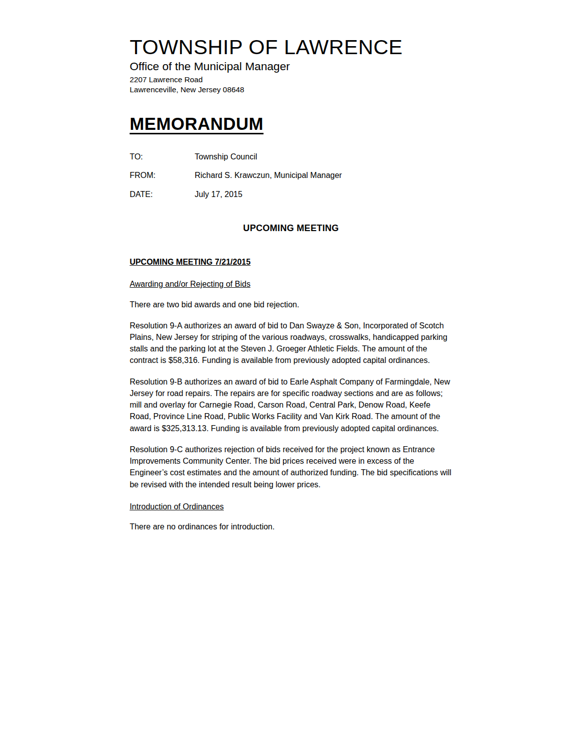TOWNSHIP OF LAWRENCE
Office of the Municipal Manager
2207 Lawrence Road
Lawrenceville, New Jersey 08648
MEMORANDUM
| TO: | Township Council |
| FROM: | Richard S. Krawczun, Municipal Manager |
| DATE: | July 17, 2015 |
UPCOMING MEETING
UPCOMING MEETING 7/21/2015
Awarding and/or Rejecting of Bids
There are two bid awards and one bid rejection.
Resolution 9-A authorizes an award of bid to Dan Swayze & Son, Incorporated of Scotch Plains, New Jersey for striping of the various roadways, crosswalks, handicapped parking stalls and the parking lot at the Steven J. Groeger Athletic Fields. The amount of the contract is $58,316. Funding is available from previously adopted capital ordinances.
Resolution 9-B authorizes an award of bid to Earle Asphalt Company of Farmingdale, New Jersey for road repairs. The repairs are for specific roadway sections and are as follows; mill and overlay for Carnegie Road, Carson Road, Central Park, Denow Road, Keefe Road, Province Line Road, Public Works Facility and Van Kirk Road. The amount of the award is $325,313.13. Funding is available from previously adopted capital ordinances.
Resolution 9-C authorizes rejection of bids received for the project known as Entrance Improvements Community Center. The bid prices received were in excess of the Engineer’s cost estimates and the amount of authorized funding. The bid specifications will be revised with the intended result being lower prices.
Introduction of Ordinances
There are no ordinances for introduction.